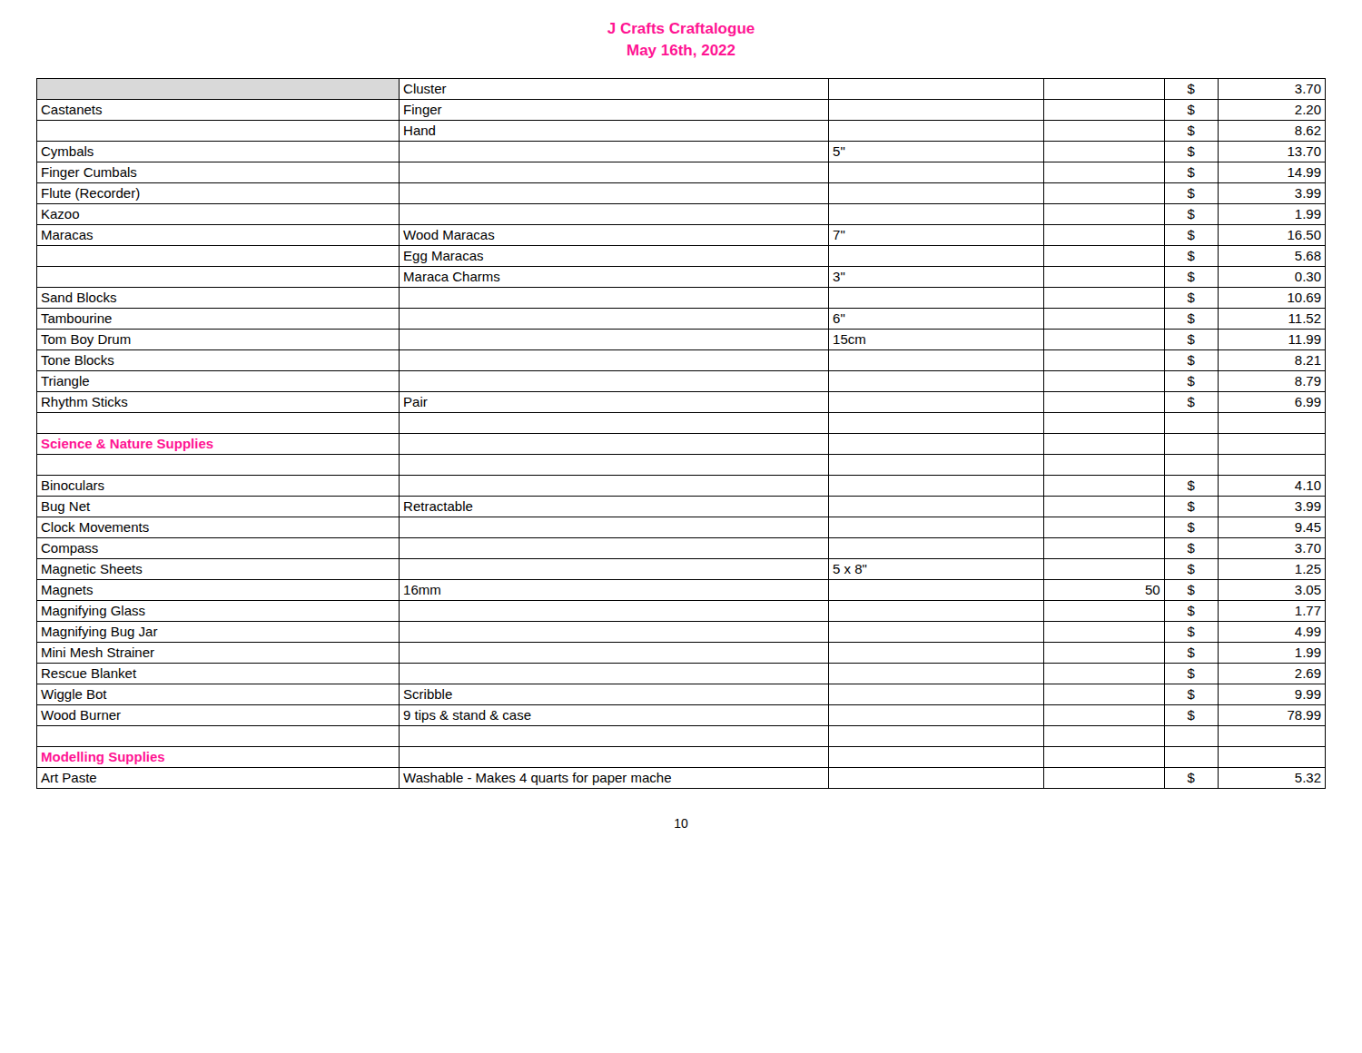J Crafts Craftalogue
May 16th, 2022
| | Cluster | | | $ | 3.70 |
| Castanets | Finger | | | $ | 2.20 |
| | Hand | | | $ | 8.62 |
| Cymbals | | 5" | | $ | 13.70 |
| Finger Cumbals | | | | $ | 14.99 |
| Flute (Recorder) | | | | $ | 3.99 |
| Kazoo | | | | $ | 1.99 |
| Maracas | Wood Maracas | 7" | | $ | 16.50 |
| | Egg Maracas | | | $ | 5.68 |
| | Maraca Charms | 3" | | $ | 0.30 |
| Sand Blocks | | | | $ | 10.69 |
| Tambourine | | 6" | | $ | 11.52 |
| Tom Boy Drum | | 15cm | | $ | 11.99 |
| Tone Blocks | | | | $ | 8.21 |
| Triangle | | | | $ | 8.79 |
| Rhythm Sticks | Pair | | | $ | 6.99 |
| Science & Nature Supplies | | | | | |
| Binoculars | | | | $ | 4.10 |
| Bug Net | Retractable | | | $ | 3.99 |
| Clock Movements | | | | $ | 9.45 |
| Compass | | | | $ | 3.70 |
| Magnetic Sheets | | 5 x 8" | | $ | 1.25 |
| Magnets | 16mm | | 50 | $ | 3.05 |
| Magnifying Glass | | | | $ | 1.77 |
| Magnifying Bug Jar | | | | $ | 4.99 |
| Mini Mesh Strainer | | | | $ | 1.99 |
| Rescue Blanket | | | | $ | 2.69 |
| Wiggle Bot | Scribble | | | $ | 9.99 |
| Wood Burner | 9 tips & stand & case | | | $ | 78.99 |
| Modelling Supplies | | | | | |
| Art Paste | Washable - Makes 4 quarts for paper mache | | | $ | 5.32 |
10